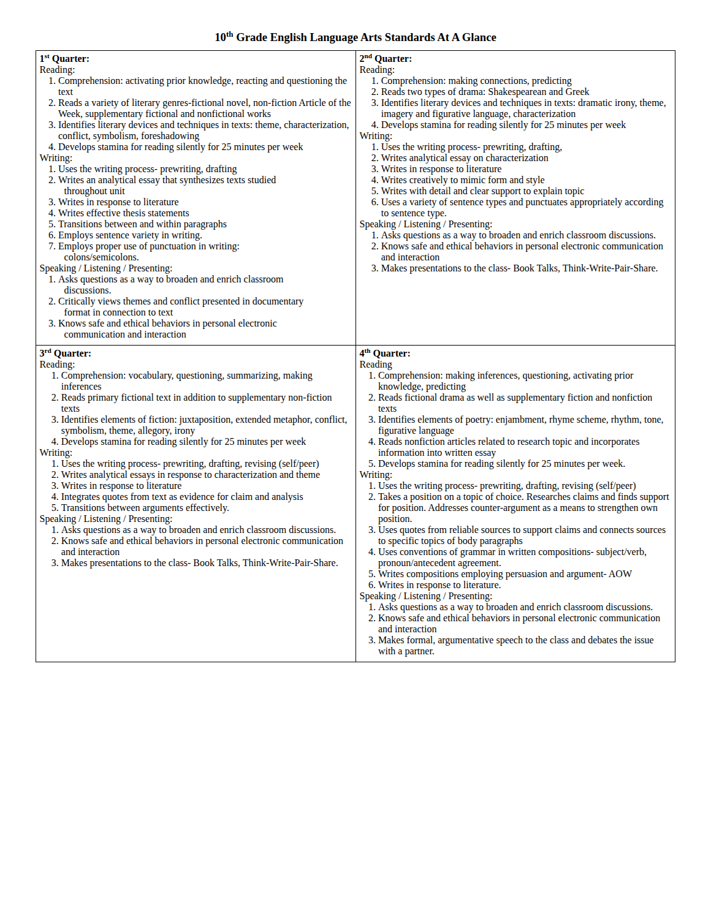10th Grade English Language Arts Standards At A Glance
| 1 st Quarter: Reading: Comprehension: activating prior knowledge, reacting and questioning the text Reads a variety of literary genres-fictional novel, non-fiction Article of the Week, supplementary fictional and nonfictional works Identifies literary devices and techniques in texts: theme, characterization, conflict, symbolism, foreshadowing Develops stamina for reading silently for 25 minutes per week Writing: Uses the writing process- prewriting, drafting Writes an analytical essay that synthesizes texts studied throughout unit Writes in response to literature Writes effective thesis statements Transitions between and within paragraphs Employs sentence variety in writing. Employs proper use of punctuation in writing: colons/semicolons. Speaking / Listening / Presenting: Asks questions as a way to broaden and enrich classroom discussions. Critically views themes and conflict presented in documentary format in connection to text Knows safe and ethical behaviors in personal electronic communication and interaction | 2 nd Quarter: Reading: Comprehension: making connections, predicting Reads two types of drama: Shakespearean and Greek Identifies literary devices and techniques in texts: dramatic irony, theme, imagery and figurative language, characterization Develops stamina for reading silently for 25 minutes per week Writing: Uses the writing process- prewriting, drafting, Writes analytical essay on characterization Writes in response to literature Writes creatively to mimic form and style Writes with detail and clear support to explain topic Uses a variety of sentence types and punctuates appropriately according to sentence type. Speaking / Listening / Presenting: Asks questions as a way to broaden and enrich classroom discussions. Knows safe and ethical behaviors in personal electronic communication and interaction Makes presentations to the class- Book Talks, Think-Write-Pair-Share. |
| 3 rd Quarter: Reading: Comprehension: vocabulary, questioning, summarizing, making inferences Reads primary fictional text in addition to supplementary non-fiction texts Identifies elements of fiction: juxtaposition, extended metaphor, conflict, symbolism, theme, allegory, irony Develops stamina for reading silently for 25 minutes per week Writing: Uses the writing process- prewriting, drafting, revising (self/peer) Writes analytical essays in response to characterization and theme Writes in response to literature Integrates quotes from text as evidence for claim and analysis Transitions between arguments effectively. Speaking / Listening / Presenting: Asks questions as a way to broaden and enrich classroom discussions. Knows safe and ethical behaviors in personal electronic communication and interaction Makes presentations to the class- Book Talks, Think-Write-Pair-Share. | 4 th Quarter: Reading Comprehension: making inferences, questioning, activating prior knowledge, predicting Reads fictional drama as well as supplementary fiction and nonfiction texts Identifies elements of poetry: enjambment, rhyme scheme, rhythm, tone, figurative language Reads nonfiction articles related to research topic and incorporates information into written essay Develops stamina for reading silently for 25 minutes per week. Writing: Uses the writing process- prewriting, drafting, revising (self/peer) Takes a position on a topic of choice. Researches claims and finds support for position. Addresses counter-argument as a means to strengthen own position. Uses quotes from reliable sources to support claims and connects sources to specific topics of body paragraphs Uses conventions of grammar in written compositions- subject/verb, pronoun/antecedent agreement. Writes compositions employing persuasion and argument- AOW Writes in response to literature. Speaking / Listening / Presenting: Asks questions as a way to broaden and enrich classroom discussions. Knows safe and ethical behaviors in personal electronic communication and interaction Makes formal, argumentative speech to the class and debates the issue with a partner. |